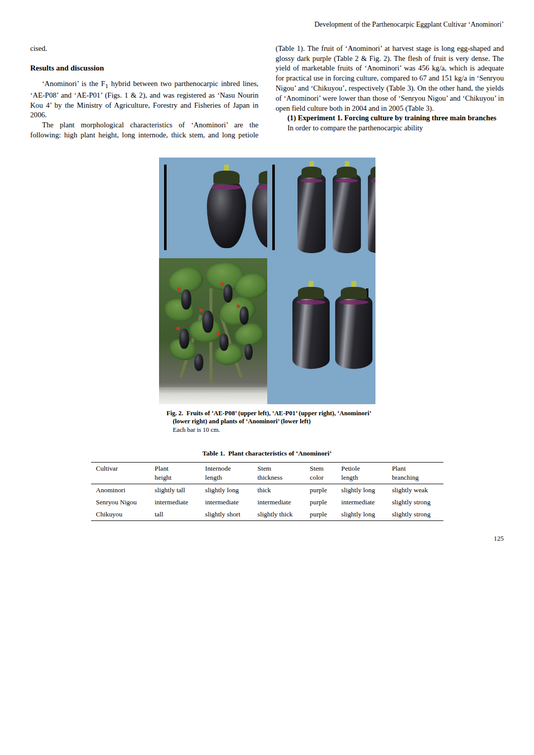Development of the Parthenocarpic Eggplant Cultivar ‘Anominori’
cised.
Results and discussion
‘Anominori’ is the F1 hybrid between two parthenocarpic inbred lines, ‘AE-P08’ and ‘AE-P01’ (Figs. 1 & 2), and was registered as ‘Nasu Nourin Kou 4’ by the Ministry of Agriculture, Forestry and Fisheries of Japan in 2006.
The plant morphological characteristics of ‘Anominori’ are the following: high plant height, long internode, thick stem, and long petiole (Table 1). The fruit of ‘Anominori’ at harvest stage is long egg-shaped and glossy dark purple (Table 2 & Fig. 2). The flesh of fruit is very dense. The yield of marketable fruits of ‘Anominori’ was 456 kg/a, which is adequate for practical use in forcing culture, compared to 67 and 151 kg/a in ‘Senryou Nigou’ and ‘Chikuyou’, respectively (Table 3). On the other hand, the yields of ‘Anominori’ were lower than those of ‘Senryou Nigou’ and ‘Chikuyou’ in open field culture both in 2004 and in 2005 (Table 3).
(1) Experiment 1. Forcing culture by training three main branches
In order to compare the parthenocarpic ability
Fig. 2. Fruits of ‘AE-P08’ (upper left), ‘AE-P01’ (upper right), ‘Anominori’ (lower right) and plants of ‘Anominori’ (lower left) Each bar is 10 cm.
Table 1. Plant characteristics of ‘Anominori’
| Cultivar | Plant height | Internode length | Stem thickness | Stem color | Petiole length | Plant branching |
| --- | --- | --- | --- | --- | --- | --- |
| Anominori | slightly tall | slightly long | thick | purple | slightly long | slightly weak |
| Senryou Nigou | intermediate | intermediate | intermediate | purple | intermediate | slightly strong |
| Chikuyou | tall | slightly short | slightly thick | purple | slightly long | slightly strong |
125